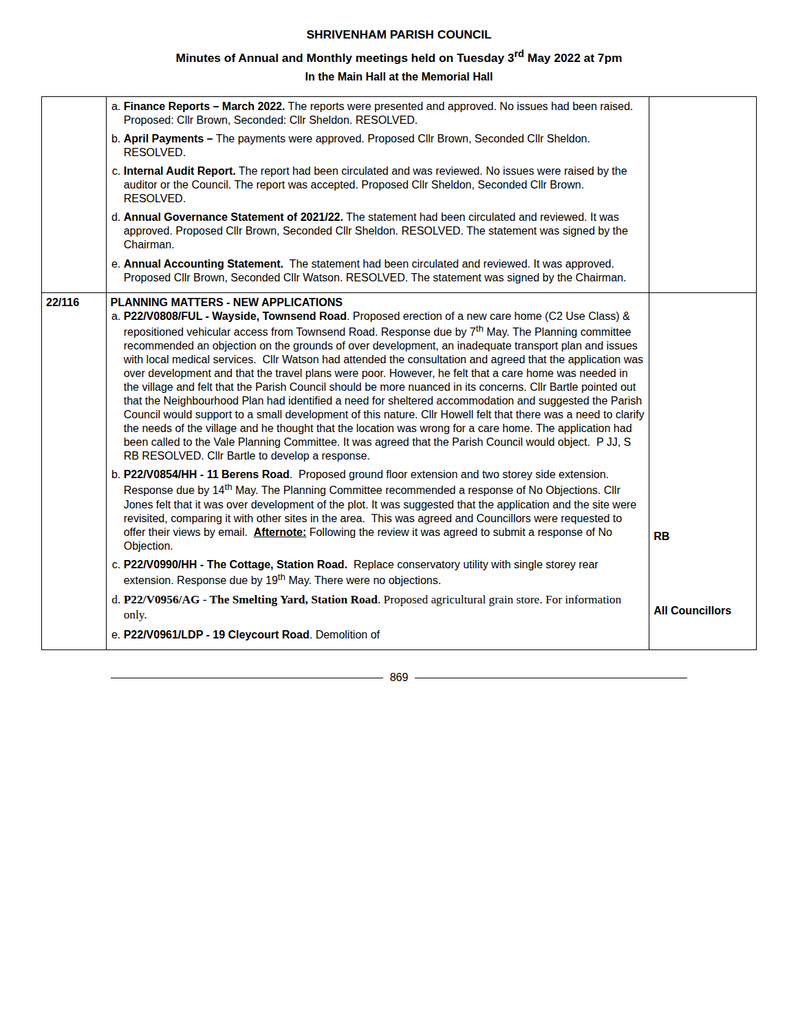SHRIVENHAM PARISH COUNCIL
Minutes of Annual and Monthly meetings held on Tuesday 3rd May 2022 at 7pm
In the Main Hall at the Memorial Hall
| | Finance Reports – March 2022. The reports were presented and approved. No issues had been raised. Proposed: Cllr Brown, Seconded: Cllr Sheldon. RESOLVED. April Payments – The payments were approved. Proposed Cllr Brown, Seconded Cllr Sheldon. RESOLVED. Internal Audit Report. The report had been circulated and was reviewed. No issues were raised by the auditor or the Council. The report was accepted. Proposed Cllr Sheldon, Seconded Cllr Brown. RESOLVED. Annual Governance Statement of 2021/22. The statement had been circulated and reviewed. It was approved. Proposed Cllr Brown, Seconded Cllr Sheldon. RESOLVED. The statement was signed by the Chairman. Annual Accounting Statement. The statement had been circulated and reviewed. It was approved. Proposed Cllr Brown, Seconded Cllr Watson. RESOLVED. The statement was signed by the Chairman. | |
| 22/116 | PLANNING MATTERS - NEW APPLICATIONS P22/V0808/FUL - Wayside, Townsend Road . Proposed erection of a new care home (C2 Use Class) & repositioned vehicular access from Townsend Road. Response due by 7 th May. The Planning committee recommended an objection on the grounds of over development, an inadequate transport plan and issues with local medical services. Cllr Watson had attended the consultation and agreed that the application was over development and that the travel plans were poor. However, he felt that a care home was needed in the village and felt that the Parish Council should be more nuanced in its concerns. Cllr Bartle pointed out that the Neighbourhood Plan had identified a need for sheltered accommodation and suggested the Parish Council would support to a small development of this nature. Cllr Howell felt that there was a need to clarify the needs of the village and he thought that the location was wrong for a care home. The application had been called to the Vale Planning Committee. It was agreed that the Parish Council would object. P JJ, S RB RESOLVED. Cllr Bartle to develop a response. P22/V0854/HH - 11 Berens Road . Proposed ground floor extension and two storey side extension. Response due by 14 th May. The Planning Committee recommended a response of No Objections. Cllr Jones felt that it was over development of the plot. It was suggested that the application and the site were revisited, comparing it with other sites in the area. This was agreed and Councillors were requested to offer their views by email. Afternote: Following the review it was agreed to submit a response of No Objection. P22/V0990/HH - The Cottage, Station Road. Replace conservatory utility with single storey rear extension. Response due by 19 th May. There were no objections. P22/V0956/AG - The Smelting Yard, Station Road . Proposed agricultural grain store. For information only. P22/V0961/LDP - 19 Cleycourt Road . Demolition of | RB All Councillors |
869